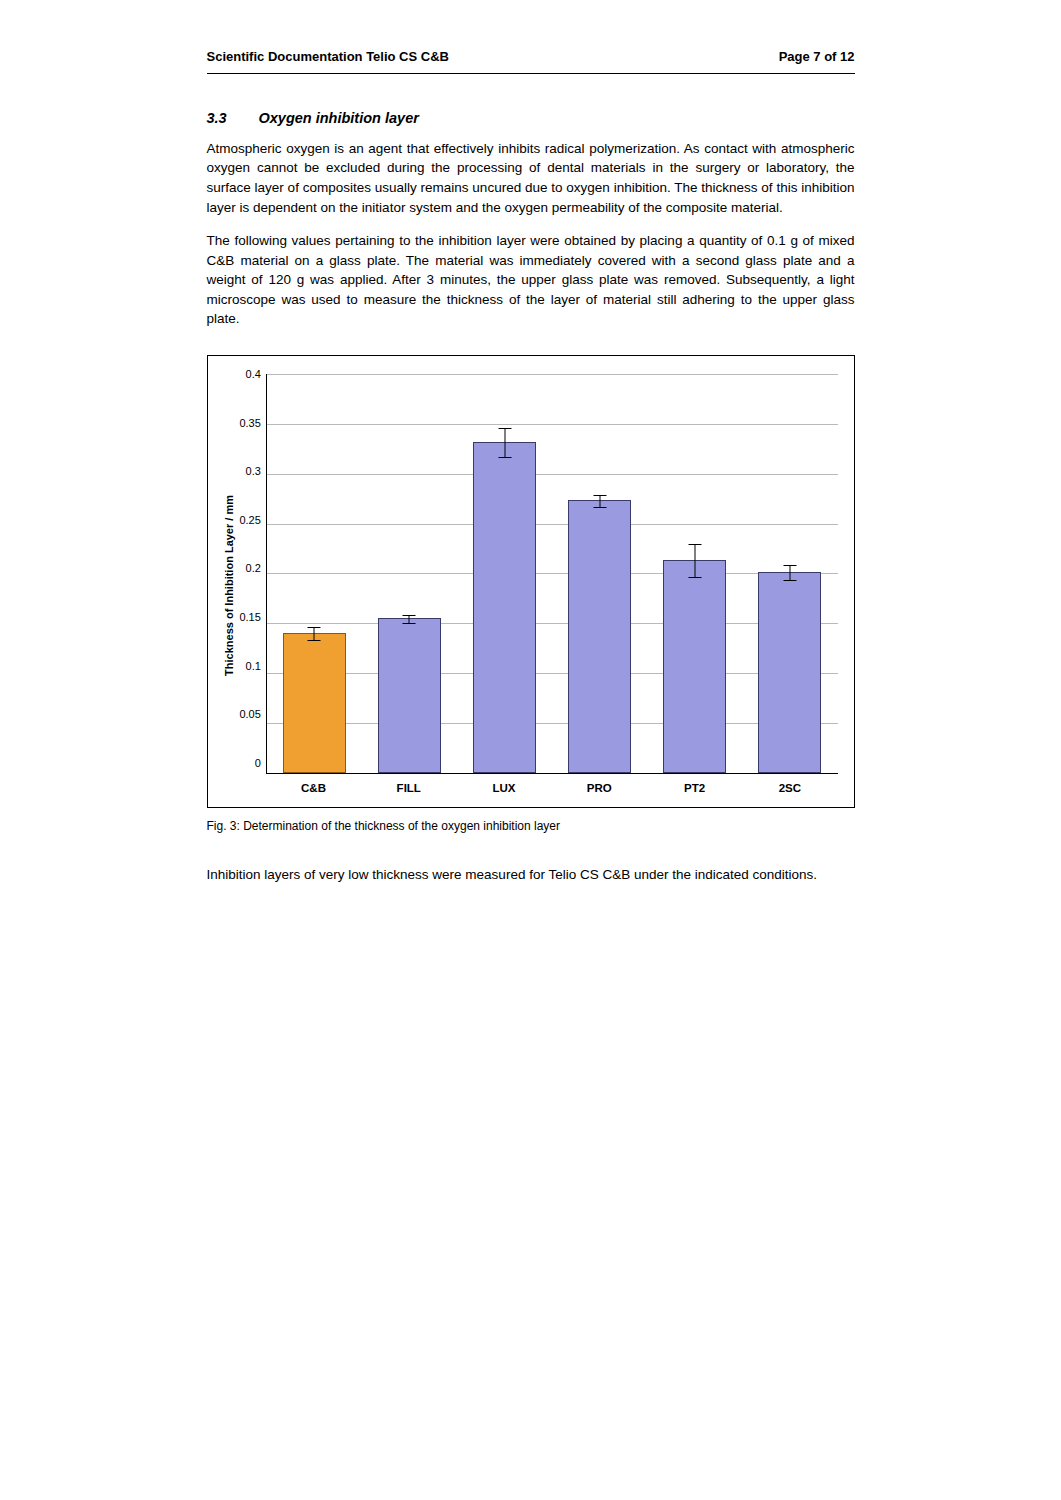Scientific Documentation Telio CS C&B Page 7 of 12
3.3 Oxygen inhibition layer
Atmospheric oxygen is an agent that effectively inhibits radical polymerization. As contact with atmospheric oxygen cannot be excluded during the processing of dental materials in the surgery or laboratory, the surface layer of composites usually remains uncured due to oxygen inhibition. The thickness of this inhibition layer is dependent on the initiator system and the oxygen permeability of the composite material.
The following values pertaining to the inhibition layer were obtained by placing a quantity of 0.1 g of mixed C&B material on a glass plate. The material was immediately covered with a second glass plate and a weight of 120 g was applied. After 3 minutes, the upper glass plate was removed. Subsequently, a light microscope was used to measure the thickness of the layer of material still adhering to the upper glass plate.
Thickness of Inhibition Layer / mm
0.4 0.35 0.3 0.25 0.2 0.15 0.1 0.05 0
C&B FILL LUX PRO PT2 2SC
Fig. 3: Determination of the thickness of the oxygen inhibition layer
Inhibition layers of very low thickness were measured for Telio CS C&B under the indicated conditions.